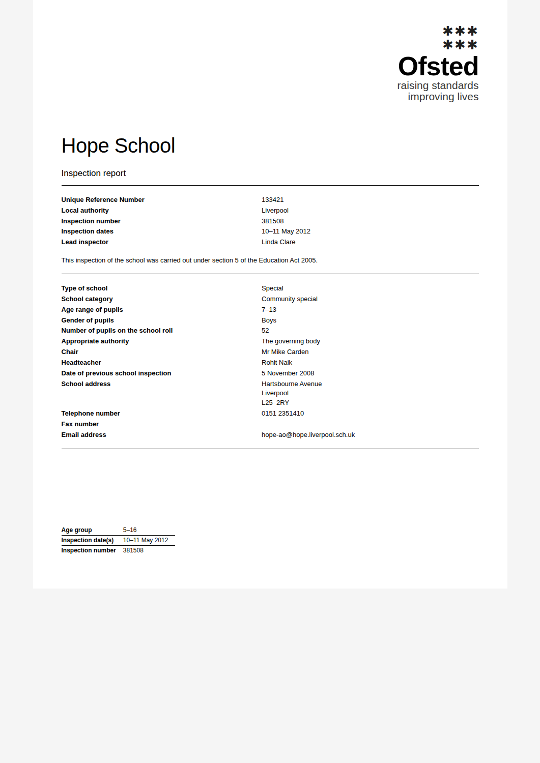✱✱✱
✱✱✱
Ofsted
raising standards
improving lives
Hope School
Inspection report
| Unique Reference Number | 133421 |
| Local authority | Liverpool |
| Inspection number | 381508 |
| Inspection dates | 10–11 May 2012 |
| Lead inspector | Linda Clare |
This inspection of the school was carried out under section 5 of the Education Act 2005.
| Type of school | Special |
| School category | Community special |
| Age range of pupils | 7–13 |
| Gender of pupils | Boys |
| Number of pupils on the school roll | 52 |
| Appropriate authority | The governing body |
| Chair | Mr Mike Carden |
| Headteacher | Rohit Naik |
| Date of previous school inspection | 5 November 2008 |
| School address | Hartsbourne Avenue Liverpool L25 2RY |
| Telephone number | 0151 2351410 |
| Fax number | |
| Email address | hope-ao@hope.liverpool.sch.uk |
| Age group | 5–16 |
| Inspection date(s) | 10–11 May 2012 |
| Inspection number | 381508 |